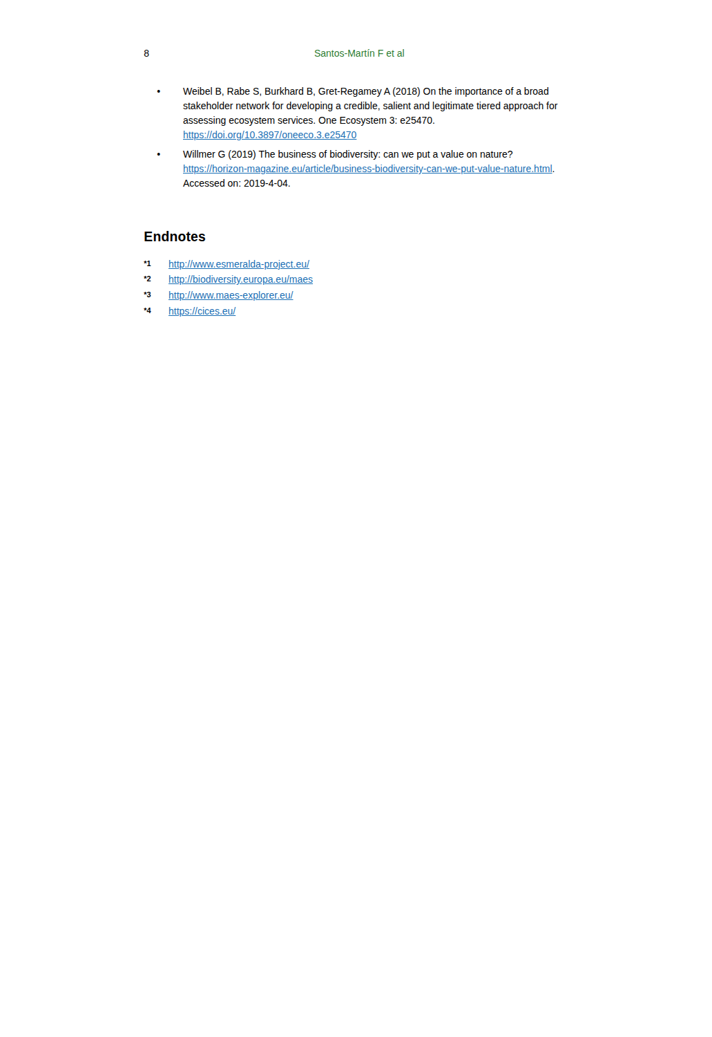8 Santos-Martín F et al
Weibel B, Rabe S, Burkhard B, Gret-Regamey A (2018) On the importance of a broad stakeholder network for developing a credible, salient and legitimate tiered approach for assessing ecosystem services. One Ecosystem 3: e25470. https://doi.org/10.3897/oneeco.3.e25470
Willmer G (2019) The business of biodiversity: can we put a value on nature? https://horizon-magazine.eu/article/business-biodiversity-can-we-put-value-nature.html. Accessed on: 2019-4-04.
Endnotes
*1 http://www.esmeralda-project.eu/
*2 http://biodiversity.europa.eu/maes
*3 http://www.maes-explorer.eu/
*4 https://cices.eu/